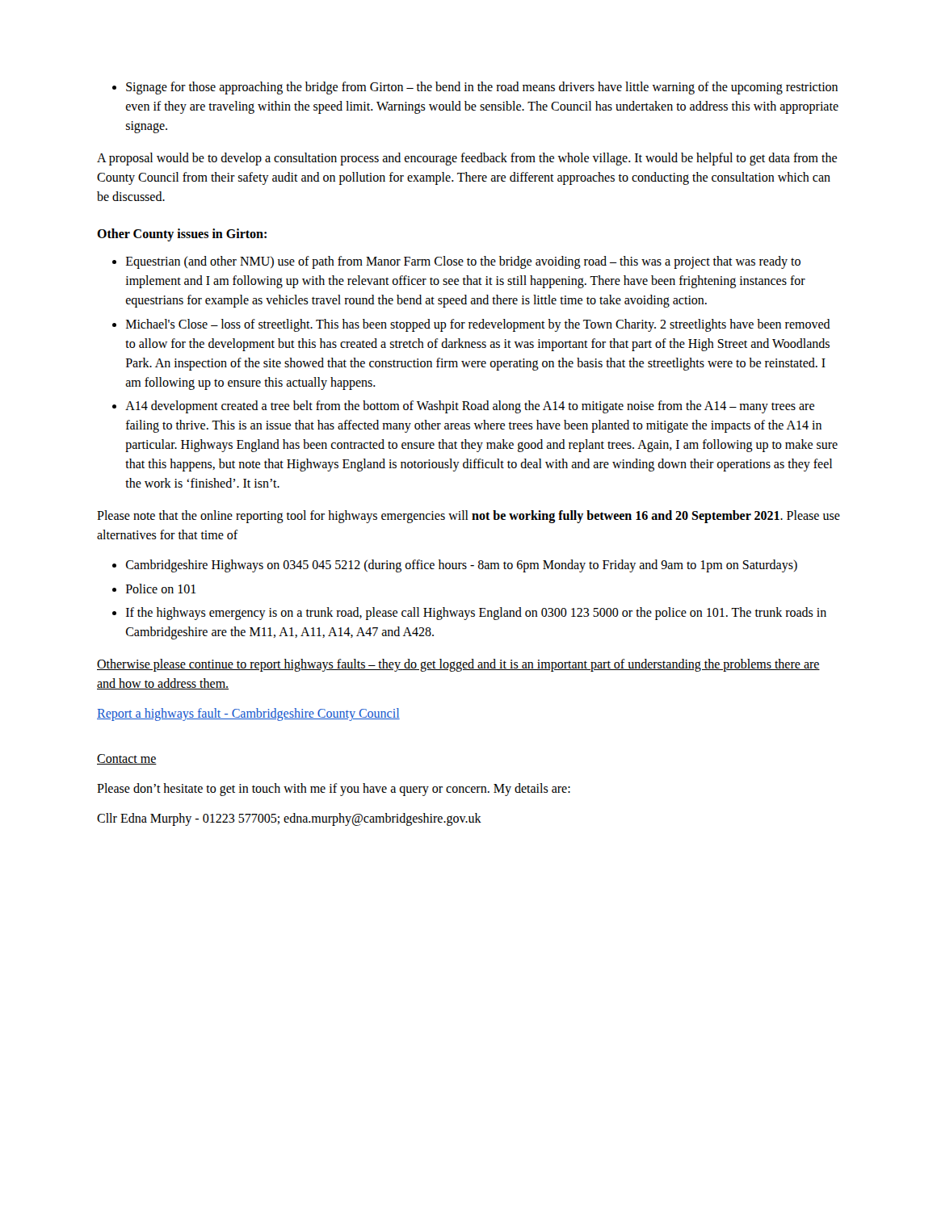Signage for those approaching the bridge from Girton – the bend in the road means drivers have little warning of the upcoming restriction even if they are traveling within the speed limit. Warnings would be sensible. The Council has undertaken to address this with appropriate signage.
A proposal would be to develop a consultation process and encourage feedback from the whole village. It would be helpful to get data from the County Council from their safety audit and on pollution for example. There are different approaches to conducting the consultation which can be discussed.
Other County issues in Girton:
Equestrian (and other NMU) use of path from Manor Farm Close to the bridge avoiding road – this was a project that was ready to implement and I am following up with the relevant officer to see that it is still happening. There have been frightening instances for equestrians for example as vehicles travel round the bend at speed and there is little time to take avoiding action.
Michael's Close – loss of streetlight. This has been stopped up for redevelopment by the Town Charity. 2 streetlights have been removed to allow for the development but this has created a stretch of darkness as it was important for that part of the High Street and Woodlands Park. An inspection of the site showed that the construction firm were operating on the basis that the streetlights were to be reinstated. I am following up to ensure this actually happens.
A14 development created a tree belt from the bottom of Washpit Road along the A14 to mitigate noise from the A14 – many trees are failing to thrive. This is an issue that has affected many other areas where trees have been planted to mitigate the impacts of the A14 in particular. Highways England has been contracted to ensure that they make good and replant trees. Again, I am following up to make sure that this happens, but note that Highways England is notoriously difficult to deal with and are winding down their operations as they feel the work is ‘finished’. It isn’t.
Please note that the online reporting tool for highways emergencies will not be working fully between 16 and 20 September 2021. Please use alternatives for that time of
Cambridgeshire Highways on 0345 045 5212 (during office hours - 8am to 6pm Monday to Friday and 9am to 1pm on Saturdays)
Police on 101
If the highways emergency is on a trunk road, please call Highways England on 0300 123 5000 or the police on 101. The trunk roads in Cambridgeshire are the M11, A1, A11, A14, A47 and A428.
Otherwise please continue to report highways faults – they do get logged and it is an important part of understanding the problems there are and how to address them.
Report a highways fault - Cambridgeshire County Council
Contact me
Please don’t hesitate to get in touch with me if you have a query or concern. My details are:
Cllr Edna Murphy - 01223 577005; edna.murphy@cambridgeshire.gov.uk